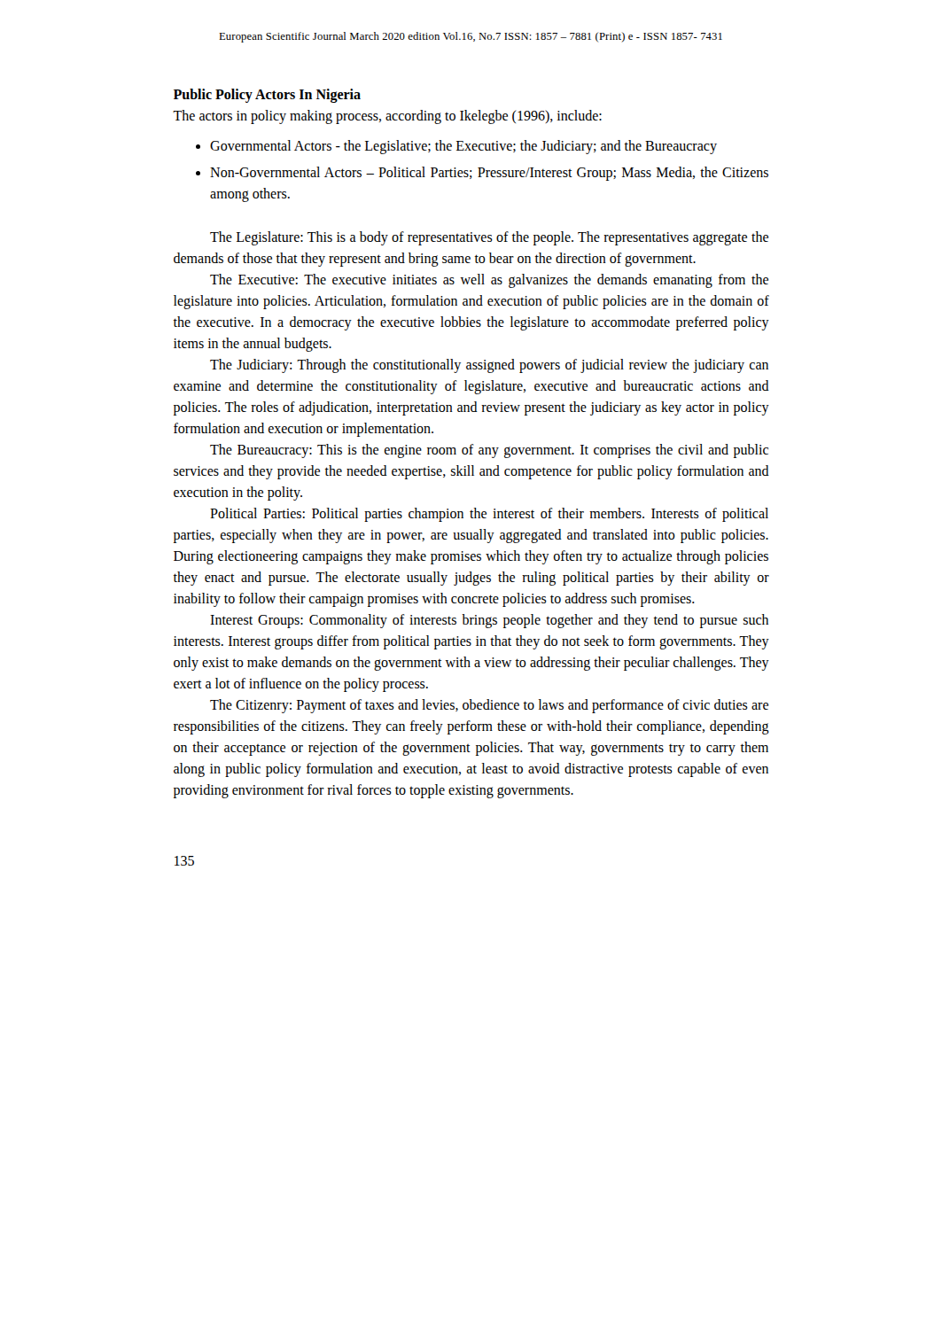European Scientific Journal March 2020 edition Vol.16, No.7 ISSN: 1857 – 7881 (Print) e - ISSN 1857- 7431
Public Policy Actors In Nigeria
The actors in policy making process, according to Ikelegbe (1996), include:
Governmental Actors - the Legislative; the Executive; the Judiciary; and the Bureaucracy
Non-Governmental Actors – Political Parties; Pressure/Interest Group; Mass Media, the Citizens among others.
The Legislature: This is a body of representatives of the people. The representatives aggregate the demands of those that they represent and bring same to bear on the direction of government.
The Executive: The executive initiates as well as galvanizes the demands emanating from the legislature into policies. Articulation, formulation and execution of public policies are in the domain of the executive. In a democracy the executive lobbies the legislature to accommodate preferred policy items in the annual budgets.
The Judiciary: Through the constitutionally assigned powers of judicial review the judiciary can examine and determine the constitutionality of legislature, executive and bureaucratic actions and policies. The roles of adjudication, interpretation and review present the judiciary as key actor in policy formulation and execution or implementation.
The Bureaucracy: This is the engine room of any government. It comprises the civil and public services and they provide the needed expertise, skill and competence for public policy formulation and execution in the polity.
Political Parties: Political parties champion the interest of their members. Interests of political parties, especially when they are in power, are usually aggregated and translated into public policies. During electioneering campaigns they make promises which they often try to actualize through policies they enact and pursue. The electorate usually judges the ruling political parties by their ability or inability to follow their campaign promises with concrete policies to address such promises.
Interest Groups: Commonality of interests brings people together and they tend to pursue such interests. Interest groups differ from political parties in that they do not seek to form governments. They only exist to make demands on the government with a view to addressing their peculiar challenges. They exert a lot of influence on the policy process.
The Citizenry: Payment of taxes and levies, obedience to laws and performance of civic duties are responsibilities of the citizens. They can freely perform these or with-hold their compliance, depending on their acceptance or rejection of the government policies. That way, governments try to carry them along in public policy formulation and execution, at least to avoid distractive protests capable of even providing environment for rival forces to topple existing governments.
135